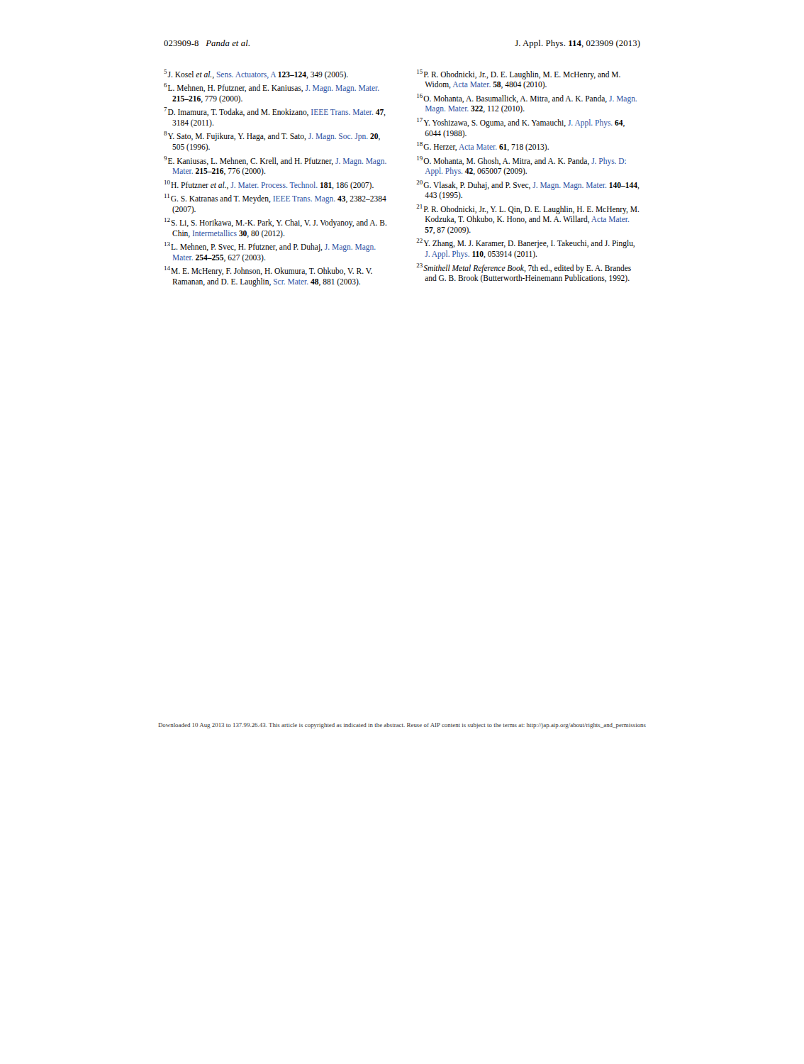023909-8 Panda et al.
J. Appl. Phys. 114, 023909 (2013)
5 J. Kosel et al., Sens. Actuators, A 123–124, 349 (2005).
6 L. Mehnen, H. Pfutzner, and E. Kaniusas, J. Magn. Magn. Mater. 215–216, 779 (2000).
7 D. Imamura, T. Todaka, and M. Enokizano, IEEE Trans. Mater. 47, 3184 (2011).
8 Y. Sato, M. Fujikura, Y. Haga, and T. Sato, J. Magn. Soc. Jpn. 20, 505 (1996).
9 E. Kaniusas, L. Mehnen, C. Krell, and H. Pfutzner, J. Magn. Magn. Mater. 215–216, 776 (2000).
10 H. Pfutzner et al., J. Mater. Process. Technol. 181, 186 (2007).
11 G. S. Katranas and T. Meyden, IEEE Trans. Magn. 43, 2382–2384 (2007).
12 S. Li, S. Horikawa, M.-K. Park, Y. Chai, V. J. Vodyanoy, and A. B. Chin, Intermetallics 30, 80 (2012).
13 L. Mehnen, P. Svec, H. Pfutzner, and P. Duhaj, J. Magn. Magn. Mater. 254–255, 627 (2003).
14 M. E. McHenry, F. Johnson, H. Okumura, T. Ohkubo, V. R. V. Ramanan, and D. E. Laughlin, Scr. Mater. 48, 881 (2003).
15 P. R. Ohodnicki, Jr., D. E. Laughlin, M. E. McHenry, and M. Widom, Acta Mater. 58, 4804 (2010).
16 O. Mohanta, A. Basumallick, A. Mitra, and A. K. Panda, J. Magn. Magn. Mater. 322, 112 (2010).
17 Y. Yoshizawa, S. Oguma, and K. Yamauchi, J. Appl. Phys. 64, 6044 (1988).
18 G. Herzer, Acta Mater. 61, 718 (2013).
19 O. Mohanta, M. Ghosh, A. Mitra, and A. K. Panda, J. Phys. D: Appl. Phys. 42, 065007 (2009).
20 G. Vlasak, P. Duhaj, and P. Svec, J. Magn. Magn. Mater. 140–144, 443 (1995).
21 P. R. Ohodnicki, Jr., Y. L. Qin, D. E. Laughlin, H. E. McHenry, M. Kodzuka, T. Ohkubo, K. Hono, and M. A. Willard, Acta Mater. 57, 87 (2009).
22 Y. Zhang, M. J. Karamer, D. Banerjee, I. Takeuchi, and J. Pinglu, J. Appl. Phys. 110, 053914 (2011).
23 Smithell Metal Reference Book, 7th ed., edited by E. A. Brandes and G. B. Brook (Butterworth-Heinemann Publications, 1992).
Downloaded 10 Aug 2013 to 137.99.26.43. This article is copyrighted as indicated in the abstract. Reuse of AIP content is subject to the terms at: http://jap.aip.org/about/rights_and_permissions